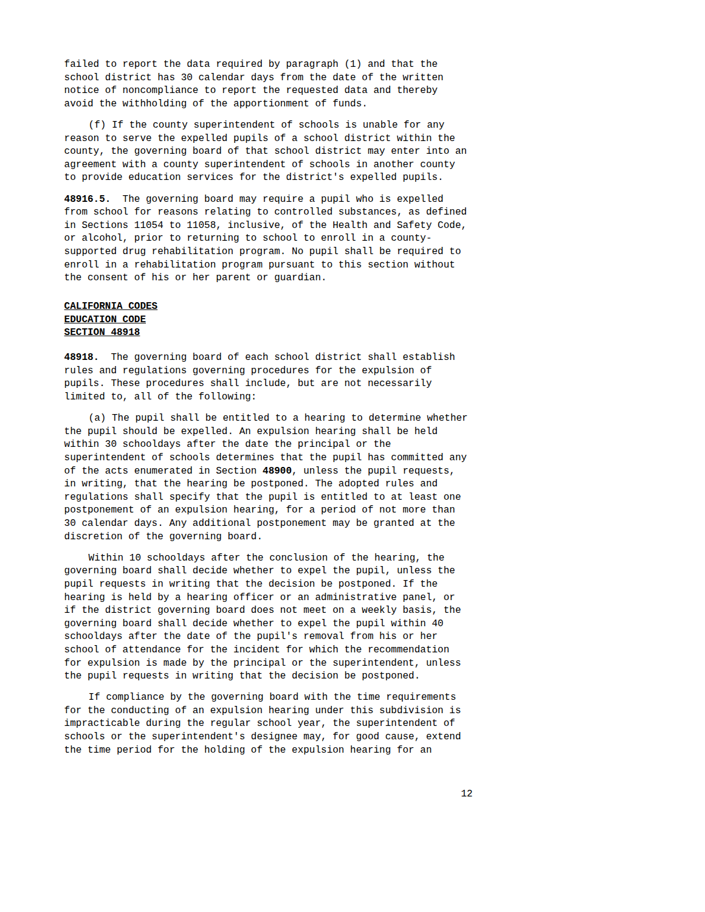failed to report the data required by paragraph (1) and that the school district has 30 calendar days from the date of the written notice of noncompliance to report the requested data and thereby avoid the withholding of the apportionment of funds.
(f) If the county superintendent of schools is unable for any reason to serve the expelled pupils of a school district within the county, the governing board of that school district may enter into an agreement with a county superintendent of schools in another county to provide education services for the district's expelled pupils.
48916.5. The governing board may require a pupil who is expelled from school for reasons relating to controlled substances, as defined in Sections 11054 to 11058, inclusive, of the Health and Safety Code, or alcohol, prior to returning to school to enroll in a county-supported drug rehabilitation program. No pupil shall be required to enroll in a rehabilitation program pursuant to this section without the consent of his or her parent or guardian.
CALIFORNIA CODES
EDUCATION CODE
SECTION 48918
48918. The governing board of each school district shall establish rules and regulations governing procedures for the expulsion of pupils. These procedures shall include, but are not necessarily limited to, all of the following:
(a) The pupil shall be entitled to a hearing to determine whether the pupil should be expelled. An expulsion hearing shall be held within 30 schooldays after the date the principal or the superintendent of schools determines that the pupil has committed any of the acts enumerated in Section 48900, unless the pupil requests, in writing, that the hearing be postponed. The adopted rules and regulations shall specify that the pupil is entitled to at least one postponement of an expulsion hearing, for a period of not more than 30 calendar days. Any additional postponement may be granted at the discretion of the governing board.
Within 10 schooldays after the conclusion of the hearing, the governing board shall decide whether to expel the pupil, unless the pupil requests in writing that the decision be postponed. If the hearing is held by a hearing officer or an administrative panel, or if the district governing board does not meet on a weekly basis, the governing board shall decide whether to expel the pupil within 40 schooldays after the date of the pupil's removal from his or her school of attendance for the incident for which the recommendation for expulsion is made by the principal or the superintendent, unless the pupil requests in writing that the decision be postponed.
If compliance by the governing board with the time requirements for the conducting of an expulsion hearing under this subdivision is impracticable during the regular school year, the superintendent of schools or the superintendent's designee may, for good cause, extend the time period for the holding of the expulsion hearing for an
12